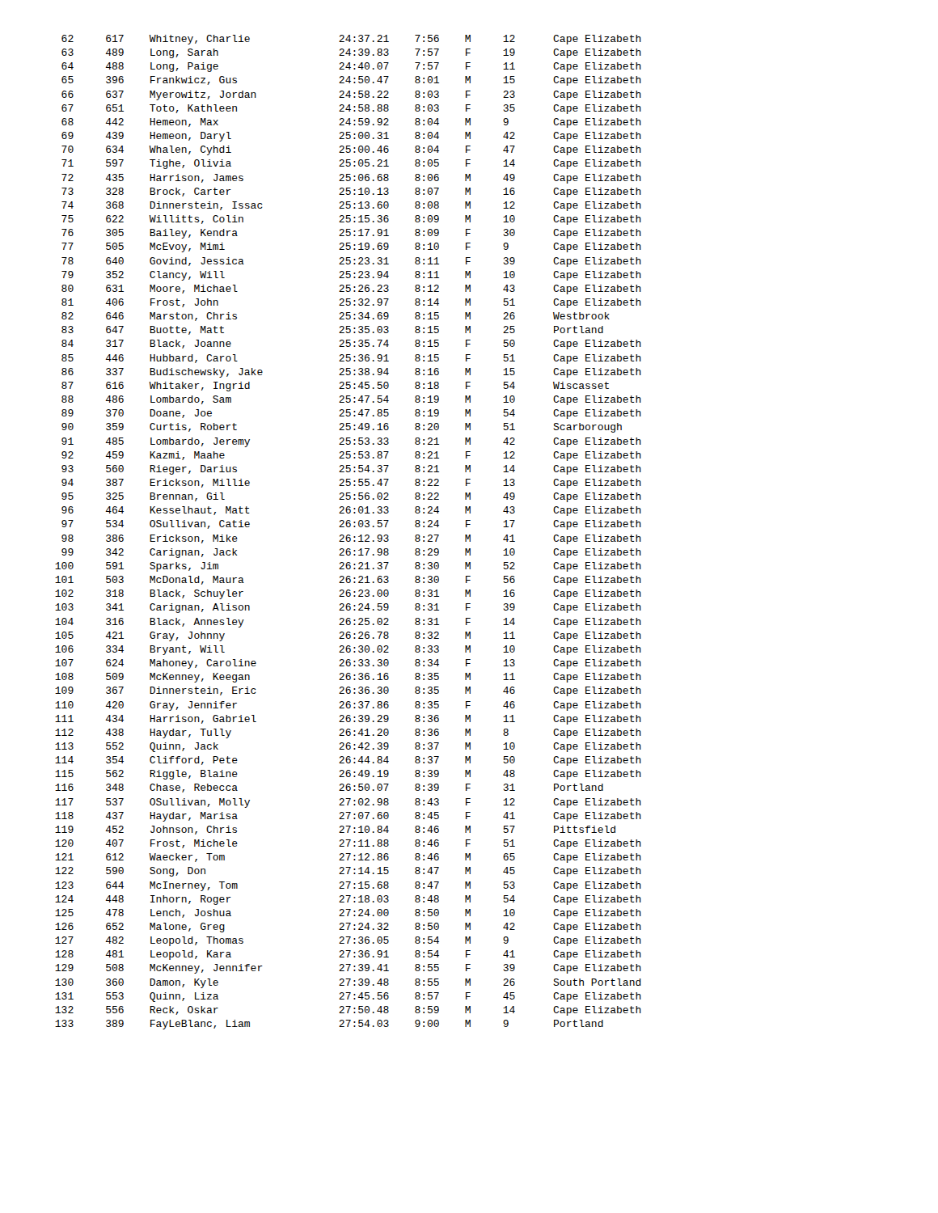| 62 | 617 | Whitney, Charlie | 24:37.21 | 7:56 | M | 12 | Cape Elizabeth |
| 63 | 489 | Long, Sarah | 24:39.83 | 7:57 | F | 19 | Cape Elizabeth |
| 64 | 488 | Long, Paige | 24:40.07 | 7:57 | F | 11 | Cape Elizabeth |
| 65 | 396 | Frankwicz, Gus | 24:50.47 | 8:01 | M | 15 | Cape Elizabeth |
| 66 | 637 | Myerowitz, Jordan | 24:58.22 | 8:03 | F | 23 | Cape Elizabeth |
| 67 | 651 | Toto, Kathleen | 24:58.88 | 8:03 | F | 35 | Cape Elizabeth |
| 68 | 442 | Hemeon, Max | 24:59.92 | 8:04 | M | 9 | Cape Elizabeth |
| 69 | 439 | Hemeon, Daryl | 25:00.31 | 8:04 | M | 42 | Cape Elizabeth |
| 70 | 634 | Whalen, Cyhdi | 25:00.46 | 8:04 | F | 47 | Cape Elizabeth |
| 71 | 597 | Tighe, Olivia | 25:05.21 | 8:05 | F | 14 | Cape Elizabeth |
| 72 | 435 | Harrison, James | 25:06.68 | 8:06 | M | 49 | Cape Elizabeth |
| 73 | 328 | Brock, Carter | 25:10.13 | 8:07 | M | 16 | Cape Elizabeth |
| 74 | 368 | Dinnerstein, Issac | 25:13.60 | 8:08 | M | 12 | Cape Elizabeth |
| 75 | 622 | Willitts, Colin | 25:15.36 | 8:09 | M | 10 | Cape Elizabeth |
| 76 | 305 | Bailey, Kendra | 25:17.91 | 8:09 | F | 30 | Cape Elizabeth |
| 77 | 505 | McEvoy, Mimi | 25:19.69 | 8:10 | F | 9 | Cape Elizabeth |
| 78 | 640 | Govind, Jessica | 25:23.31 | 8:11 | F | 39 | Cape Elizabeth |
| 79 | 352 | Clancy, Will | 25:23.94 | 8:11 | M | 10 | Cape Elizabeth |
| 80 | 631 | Moore, Michael | 25:26.23 | 8:12 | M | 43 | Cape Elizabeth |
| 81 | 406 | Frost, John | 25:32.97 | 8:14 | M | 51 | Cape Elizabeth |
| 82 | 646 | Marston, Chris | 25:34.69 | 8:15 | M | 26 | Westbrook |
| 83 | 647 | Buotte, Matt | 25:35.03 | 8:15 | M | 25 | Portland |
| 84 | 317 | Black, Joanne | 25:35.74 | 8:15 | F | 50 | Cape Elizabeth |
| 85 | 446 | Hubbard, Carol | 25:36.91 | 8:15 | F | 51 | Cape Elizabeth |
| 86 | 337 | Budischewsky, Jake | 25:38.94 | 8:16 | M | 15 | Cape Elizabeth |
| 87 | 616 | Whitaker, Ingrid | 25:45.50 | 8:18 | F | 54 | Wiscasset |
| 88 | 486 | Lombardo, Sam | 25:47.54 | 8:19 | M | 10 | Cape Elizabeth |
| 89 | 370 | Doane, Joe | 25:47.85 | 8:19 | M | 54 | Cape Elizabeth |
| 90 | 359 | Curtis, Robert | 25:49.16 | 8:20 | M | 51 | Scarborough |
| 91 | 485 | Lombardo, Jeremy | 25:53.33 | 8:21 | M | 42 | Cape Elizabeth |
| 92 | 459 | Kazmi, Maahe | 25:53.87 | 8:21 | F | 12 | Cape Elizabeth |
| 93 | 560 | Rieger, Darius | 25:54.37 | 8:21 | M | 14 | Cape Elizabeth |
| 94 | 387 | Erickson, Millie | 25:55.47 | 8:22 | F | 13 | Cape Elizabeth |
| 95 | 325 | Brennan, Gil | 25:56.02 | 8:22 | M | 49 | Cape Elizabeth |
| 96 | 464 | Kesselhaut, Matt | 26:01.33 | 8:24 | M | 43 | Cape Elizabeth |
| 97 | 534 | OSullivan, Catie | 26:03.57 | 8:24 | F | 17 | Cape Elizabeth |
| 98 | 386 | Erickson, Mike | 26:12.93 | 8:27 | M | 41 | Cape Elizabeth |
| 99 | 342 | Carignan, Jack | 26:17.98 | 8:29 | M | 10 | Cape Elizabeth |
| 100 | 591 | Sparks, Jim | 26:21.37 | 8:30 | M | 52 | Cape Elizabeth |
| 101 | 503 | McDonald, Maura | 26:21.63 | 8:30 | F | 56 | Cape Elizabeth |
| 102 | 318 | Black, Schuyler | 26:23.00 | 8:31 | M | 16 | Cape Elizabeth |
| 103 | 341 | Carignan, Alison | 26:24.59 | 8:31 | F | 39 | Cape Elizabeth |
| 104 | 316 | Black, Annesley | 26:25.02 | 8:31 | F | 14 | Cape Elizabeth |
| 105 | 421 | Gray, Johnny | 26:26.78 | 8:32 | M | 11 | Cape Elizabeth |
| 106 | 334 | Bryant, Will | 26:30.02 | 8:33 | M | 10 | Cape Elizabeth |
| 107 | 624 | Mahoney, Caroline | 26:33.30 | 8:34 | F | 13 | Cape Elizabeth |
| 108 | 509 | McKenney, Keegan | 26:36.16 | 8:35 | M | 11 | Cape Elizabeth |
| 109 | 367 | Dinnerstein, Eric | 26:36.30 | 8:35 | M | 46 | Cape Elizabeth |
| 110 | 420 | Gray, Jennifer | 26:37.86 | 8:35 | F | 46 | Cape Elizabeth |
| 111 | 434 | Harrison, Gabriel | 26:39.29 | 8:36 | M | 11 | Cape Elizabeth |
| 112 | 438 | Haydar, Tully | 26:41.20 | 8:36 | M | 8 | Cape Elizabeth |
| 113 | 552 | Quinn, Jack | 26:42.39 | 8:37 | M | 10 | Cape Elizabeth |
| 114 | 354 | Clifford, Pete | 26:44.84 | 8:37 | M | 50 | Cape Elizabeth |
| 115 | 562 | Riggle, Blaine | 26:49.19 | 8:39 | M | 48 | Cape Elizabeth |
| 116 | 348 | Chase, Rebecca | 26:50.07 | 8:39 | F | 31 | Portland |
| 117 | 537 | OSullivan, Molly | 27:02.98 | 8:43 | F | 12 | Cape Elizabeth |
| 118 | 437 | Haydar, Marisa | 27:07.60 | 8:45 | F | 41 | Cape Elizabeth |
| 119 | 452 | Johnson, Chris | 27:10.84 | 8:46 | M | 57 | Pittsfield |
| 120 | 407 | Frost, Michele | 27:11.88 | 8:46 | F | 51 | Cape Elizabeth |
| 121 | 612 | Waecker, Tom | 27:12.86 | 8:46 | M | 65 | Cape Elizabeth |
| 122 | 590 | Song, Don | 27:14.15 | 8:47 | M | 45 | Cape Elizabeth |
| 123 | 644 | McInerney, Tom | 27:15.68 | 8:47 | M | 53 | Cape Elizabeth |
| 124 | 448 | Inhorn, Roger | 27:18.03 | 8:48 | M | 54 | Cape Elizabeth |
| 125 | 478 | Lench, Joshua | 27:24.00 | 8:50 | M | 10 | Cape Elizabeth |
| 126 | 652 | Malone, Greg | 27:24.32 | 8:50 | M | 42 | Cape Elizabeth |
| 127 | 482 | Leopold, Thomas | 27:36.05 | 8:54 | M | 9 | Cape Elizabeth |
| 128 | 481 | Leopold, Kara | 27:36.91 | 8:54 | F | 41 | Cape Elizabeth |
| 129 | 508 | McKenney, Jennifer | 27:39.41 | 8:55 | F | 39 | Cape Elizabeth |
| 130 | 360 | Damon, Kyle | 27:39.48 | 8:55 | M | 26 | South Portland |
| 131 | 553 | Quinn, Liza | 27:45.56 | 8:57 | F | 45 | Cape Elizabeth |
| 132 | 556 | Reck, Oskar | 27:50.48 | 8:59 | M | 14 | Cape Elizabeth |
| 133 | 389 | FayLeBlanc, Liam | 27:54.03 | 9:00 | M | 9 | Portland |